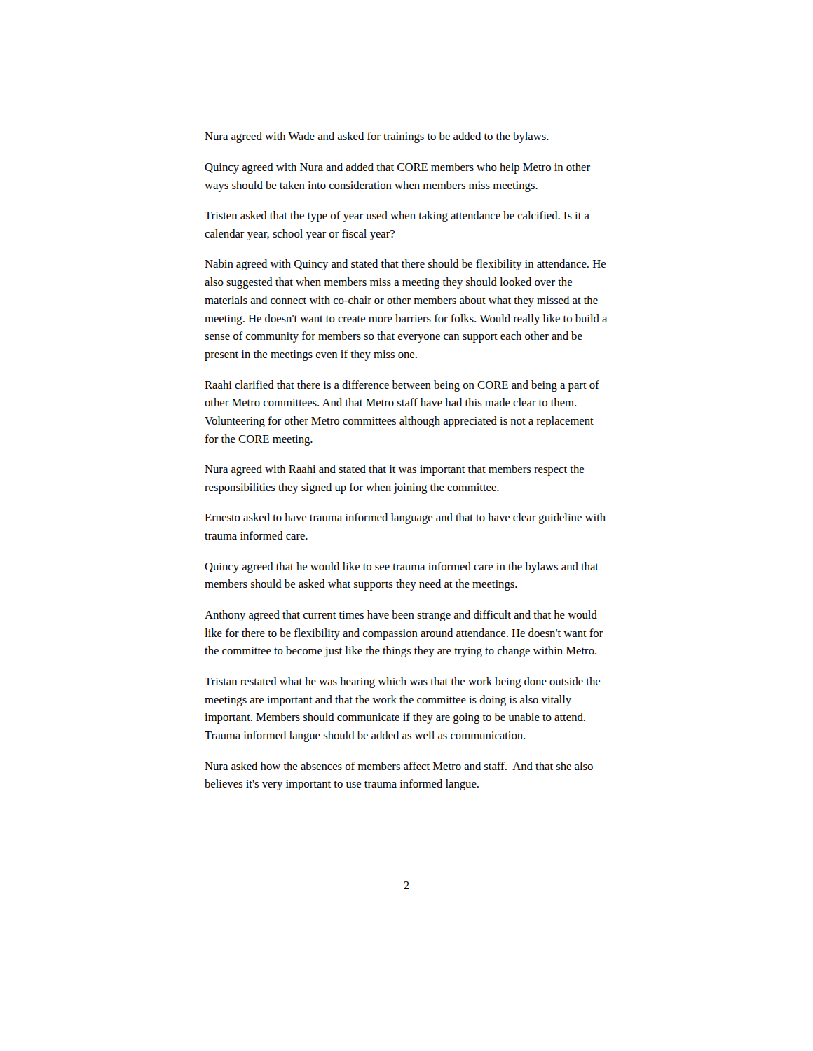Nura agreed with Wade and asked for trainings to be added to the bylaws.
Quincy agreed with Nura and added that CORE members who help Metro in other ways should be taken into consideration when members miss meetings.
Tristen asked that the type of year used when taking attendance be calcified. Is it a calendar year, school year or fiscal year?
Nabin agreed with Quincy and stated that there should be flexibility in attendance. He also suggested that when members miss a meeting they should looked over the materials and connect with co-chair or other members about what they missed at the meeting. He doesn't want to create more barriers for folks. Would really like to build a sense of community for members so that everyone can support each other and be present in the meetings even if they miss one.
Raahi clarified that there is a difference between being on CORE and being a part of other Metro committees. And that Metro staff have had this made clear to them. Volunteering for other Metro committees although appreciated is not a replacement for the CORE meeting.
Nura agreed with Raahi and stated that it was important that members respect the responsibilities they signed up for when joining the committee.
Ernesto asked to have trauma informed language and that to have clear guideline with trauma informed care.
Quincy agreed that he would like to see trauma informed care in the bylaws and that members should be asked what supports they need at the meetings.
Anthony agreed that current times have been strange and difficult and that he would like for there to be flexibility and compassion around attendance. He doesn't want for the committee to become just like the things they are trying to change within Metro.
Tristan restated what he was hearing which was that the work being done outside the meetings are important and that the work the committee is doing is also vitally important. Members should communicate if they are going to be unable to attend. Trauma informed langue should be added as well as communication.
Nura asked how the absences of members affect Metro and staff. And that she also believes it's very important to use trauma informed langue.
2